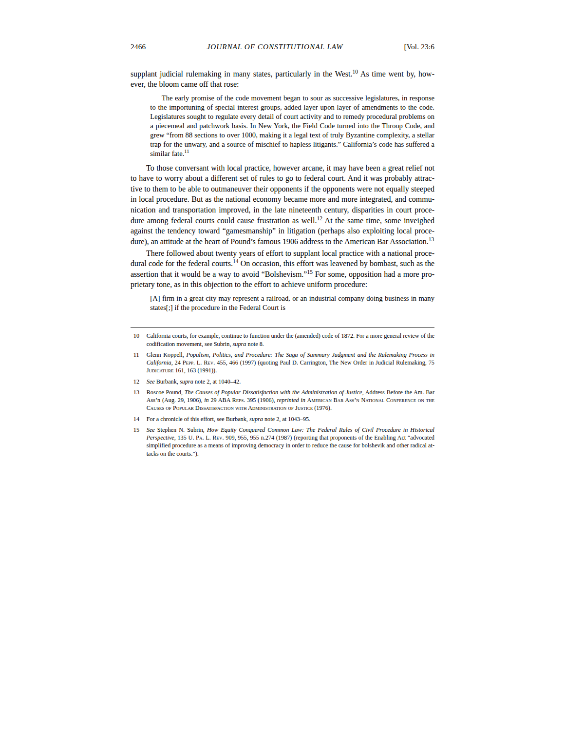2466 JOURNAL OF CONSTITUTIONAL LAW [Vol. 23:6
supplant judicial rulemaking in many states, particularly in the West.10 As time went by, however, the bloom came off that rose:
The early promise of the code movement began to sour as successive legislatures, in response to the importuning of special interest groups, added layer upon layer of amendments to the code. Legislatures sought to regulate every detail of court activity and to remedy procedural problems on a piecemeal and patchwork basis. In New York, the Field Code turned into the Throop Code, and grew “from 88 sections to over 1000, making it a legal text of truly Byzantine complexity, a stellar trap for the unwary, and a source of mischief to hapless litigants.” California’s code has suffered a similar fate.11
To those conversant with local practice, however arcane, it may have been a great relief not to have to worry about a different set of rules to go to federal court. And it was probably attractive to them to be able to outmaneuver their opponents if the opponents were not equally steeped in local procedure. But as the national economy became more and more integrated, and communication and transportation improved, in the late nineteenth century, disparities in court procedure among federal courts could cause frustration as well.12 At the same time, some inveighed against the tendency toward “gamesmanship” in litigation (perhaps also exploiting local procedure), an attitude at the heart of Pound’s famous 1906 address to the American Bar Association.13
There followed about twenty years of effort to supplant local practice with a national procedural code for the federal courts.14 On occasion, this effort was leavened by bombast, such as the assertion that it would be a way to avoid “Bolshevism.”15 For some, opposition had a more proprietary tone, as in this objection to the effort to achieve uniform procedure:
[A] firm in a great city may represent a railroad, or an industrial company doing business in many states[;] if the procedure in the Federal Court is
10
California courts, for example, continue to function under the (amended) code of 1872. For a more general review of the codification movement, see Subrin, supra note 8.
11
Glenn Koppell, Populism, Politics, and Procedure: The Saga of Summary Judgment and the Rulemaking Process in California, 24 Pepp. L. Rev. 455, 466 (1997) (quoting Paul D. Carrington, The New Order in Judicial Rulemaking, 75 Judicature 161, 163 (1991)).
12
See Burbank, supra note 2, at 1040–42.
13
Roscoe Pound, The Causes of Popular Dissatisfaction with the Administration of Justice, Address Before the Am. Bar Ass’n (Aug. 29, 1906), in 29 ABA Reps. 395 (1906), reprinted in American Bar Ass’n National Conference on the Causes of Popular Dissatisfaction with Administration of Justice (1976).
14
For a chronicle of this effort, see Burbank, supra note 2, at 1043–95.
15
See Stephen N. Subrin, How Equity Conquered Common Law: The Federal Rules of Civil Procedure in Historical Perspective, 135 U. Pa. L. Rev. 909, 955, 955 n.274 (1987) (reporting that proponents of the Enabling Act “advocated simplified procedure as a means of improving democracy in order to reduce the cause for bolshevik and other radical attacks on the courts.”).